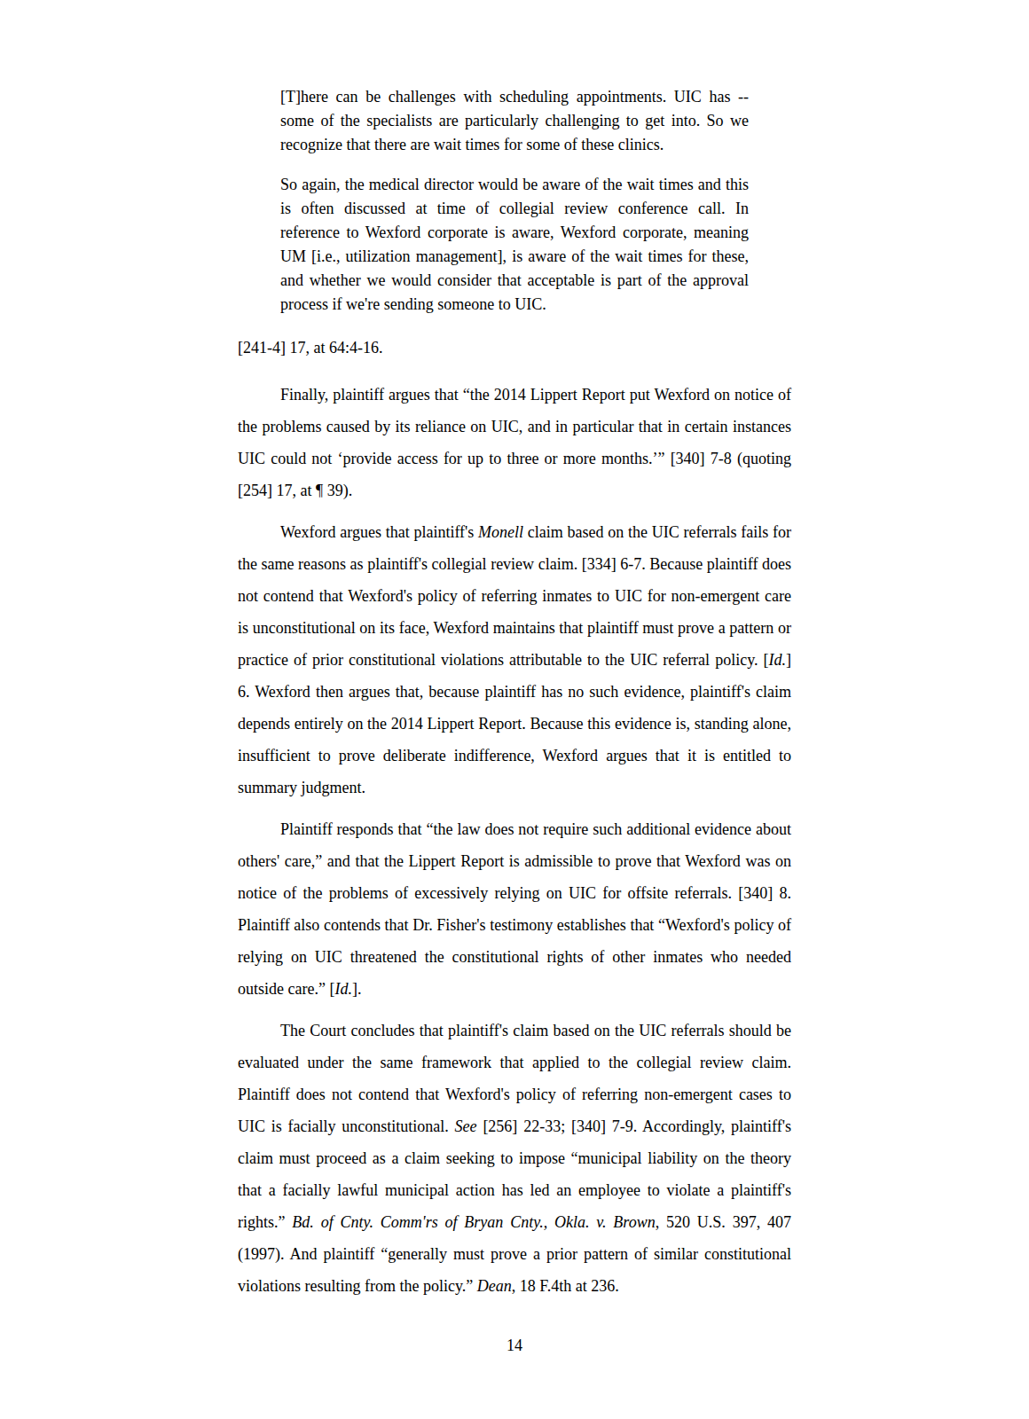[T]here can be challenges with scheduling appointments. UIC has -- some of the specialists are particularly challenging to get into. So we recognize that there are wait times for some of these clinics.
So again, the medical director would be aware of the wait times and this is often discussed at time of collegial review conference call. In reference to Wexford corporate is aware, Wexford corporate, meaning UM [i.e., utilization management], is aware of the wait times for these, and whether we would consider that acceptable is part of the approval process if we're sending someone to UIC.
[241-4] 17, at 64:4-16.
Finally, plaintiff argues that “the 2014 Lippert Report put Wexford on notice of the problems caused by its reliance on UIC, and in particular that in certain instances UIC could not ‘provide access for up to three or more months.’” [340] 7-8 (quoting [254] 17, at ¶ 39).
Wexford argues that plaintiff's Monell claim based on the UIC referrals fails for the same reasons as plaintiff's collegial review claim. [334] 6-7. Because plaintiff does not contend that Wexford's policy of referring inmates to UIC for non-emergent care is unconstitutional on its face, Wexford maintains that plaintiff must prove a pattern or practice of prior constitutional violations attributable to the UIC referral policy. [Id.] 6. Wexford then argues that, because plaintiff has no such evidence, plaintiff's claim depends entirely on the 2014 Lippert Report. Because this evidence is, standing alone, insufficient to prove deliberate indifference, Wexford argues that it is entitled to summary judgment.
Plaintiff responds that “the law does not require such additional evidence about others' care,” and that the Lippert Report is admissible to prove that Wexford was on notice of the problems of excessively relying on UIC for offsite referrals. [340] 8. Plaintiff also contends that Dr. Fisher's testimony establishes that “Wexford's policy of relying on UIC threatened the constitutional rights of other inmates who needed outside care.” [Id.].
The Court concludes that plaintiff's claim based on the UIC referrals should be evaluated under the same framework that applied to the collegial review claim. Plaintiff does not contend that Wexford's policy of referring non-emergent cases to UIC is facially unconstitutional. See [256] 22-33; [340] 7-9. Accordingly, plaintiff's claim must proceed as a claim seeking to impose “municipal liability on the theory that a facially lawful municipal action has led an employee to violate a plaintiff's rights.” Bd. of Cnty. Comm'rs of Bryan Cnty., Okla. v. Brown, 520 U.S. 397, 407 (1997). And plaintiff “generally must prove a prior pattern of similar constitutional violations resulting from the policy.” Dean, 18 F.4th at 236.
14